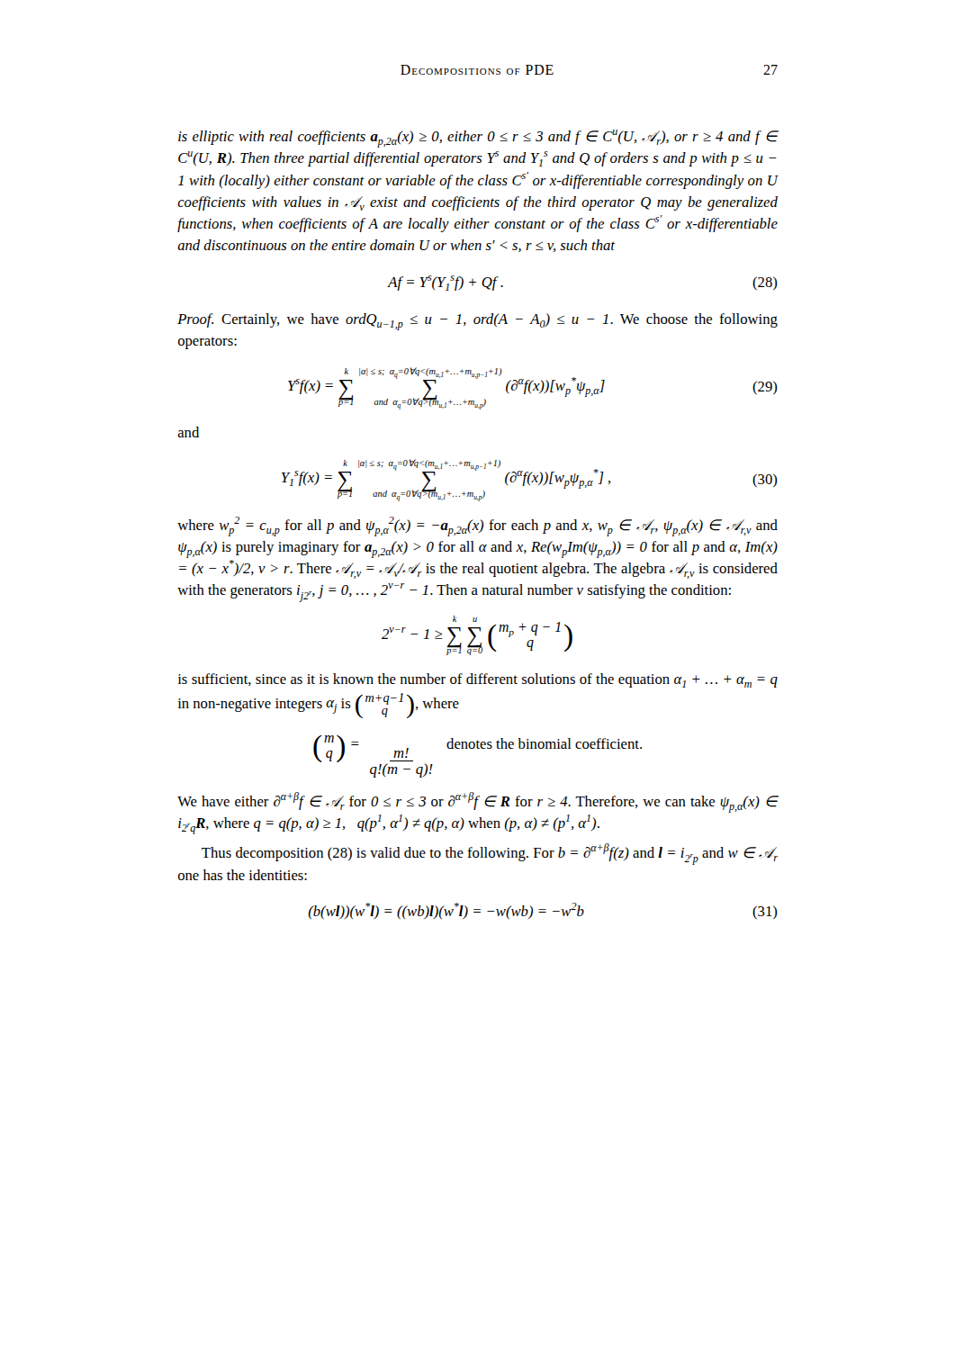Decompositions of PDE 27
is elliptic with real coefficients ap,2α(x) ≥ 0, either 0 ≤ r ≤ 3 and f ∈ Cu(U, 𝒜r), or r ≥ 4 and f ∈ Cu(U, R). Then three partial differential operators Υs and Υ1s and Q of orders s and p with p ≤ u − 1 with (locally) either constant or variable of the class Cs′ or x-differentiable correspondingly on U coefficients with values in 𝒜v exist and coefficients of the third operator Q may be generalized functions, when coefficients of A are locally either constant or of the class Cs′ or x-differentiable and discontinuous on the entire domain U or when s′ < s, r ≤ v, such that
Af = Υs(Υ1sf) + Qf .
(28)
Proof. Certainly, we have ordQu−1,p ≤ u − 1, ord(A − A0) ≤ u − 1. We choose the following operators:
Υsf(x) = k ∑ p=1 |α| ≤ s; αq=0∀q<(mu,1+…+mu,p−1+1) ∑ and αq=0∀q>(mu,1+…+mu,p) (∂αf(x))[wp*ψp,α]
(29)
and
Υ1sf(x) = k ∑ p=1 |α| ≤ s; αq=0∀q<(mu,1+…+mu,p−1+1) ∑ and αq=0∀q>(mu,1+…+mu,p) (∂αf(x))[wpψp,α*] ,
(30)
where wp2 = cu,p for all p and ψp,α2(x) = −ap,2α(x) for each p and x, wp ∈ 𝒜r, ψp,α(x) ∈ 𝒜r,v and ψp,α(x) is purely imaginary for ap,2α(x) > 0 for all α and x, Re(wpIm(ψp,α)) = 0 for all p and α, Im(x) = (x − x*)/2, v > r. There 𝒜r,v = 𝒜v/𝒜r is the real quotient algebra. The algebra 𝒜r,v is considered with the generators ij2r, j = 0, … , 2v−r − 1. Then a natural number v satisfying the condition:
2v−r − 1 ≥ k ∑ p=1 u ∑ q=0 ( mp + q − 1 q )
is sufficient, since as it is known the number of different solutions of the equation α1 + … + αm = q in non-negative integers αj is (m+q−1 q), where
( mq ) = m!q!(m − q)! denotes the binomial coefficient.
We have either ∂α+βf ∈ 𝒜r for 0 ≤ r ≤ 3 or ∂α+βf ∈ R for r ≥ 4. Therefore, we can take ψp,α(x) ∈ i2rqR, where q = q(p, α) ≥ 1, q(p1, α1) ≠ q(p, α) when (p, α) ≠ (p1, α1).
Thus decomposition (28) is valid due to the following. For b = ∂α+βf(z) and l = i2rp and w ∈ 𝒜r one has the identities:
(b(wl))(w*l) = ((wb)l)(w*l) = −w(wb) = −w2b
(31)